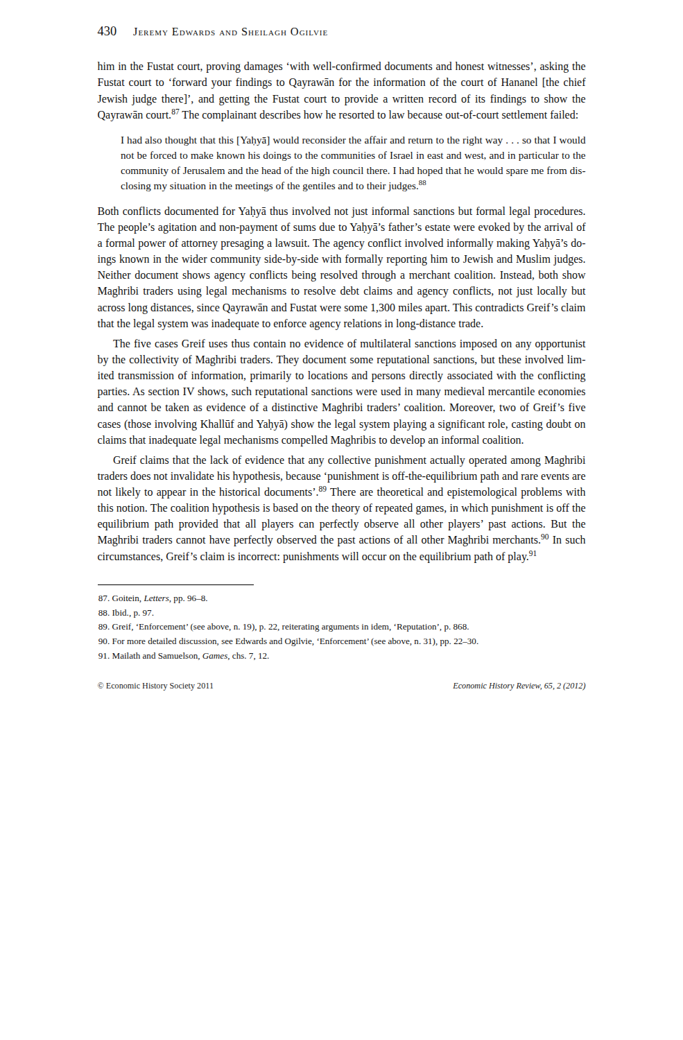430 Jeremy Edwards and Sheilagh Ogilvie
him in the Fustat court, proving damages ‘with well-confirmed documents and honest witnesses’, asking the Fustat court to ‘forward your findings to Qayrawān for the information of the court of Hananel [the chief Jewish judge there]’, and getting the Fustat court to provide a written record of its findings to show the Qayrawān court.87 The complainant describes how he resorted to law because out-of-court settlement failed:
I had also thought that this [Yaḥyā] would reconsider the affair and return to the right way . . . so that I would not be forced to make known his doings to the communities of Israel in east and west, and in particular to the community of Jerusalem and the head of the high council there. I had hoped that he would spare me from disclosing my situation in the meetings of the gentiles and to their judges.88
Both conflicts documented for Yaḥyā thus involved not just informal sanctions but formal legal procedures. The people’s agitation and non-payment of sums due to Yaḥyā’s father’s estate were evoked by the arrival of a formal power of attorney presaging a lawsuit. The agency conflict involved informally making Yaḥyā’s doings known in the wider community side-by-side with formally reporting him to Jewish and Muslim judges. Neither document shows agency conflicts being resolved through a merchant coalition. Instead, both show Maghribi traders using legal mechanisms to resolve debt claims and agency conflicts, not just locally but across long distances, since Qayrawān and Fustat were some 1,300 miles apart. This contradicts Greif’s claim that the legal system was inadequate to enforce agency relations in long-distance trade.
The five cases Greif uses thus contain no evidence of multilateral sanctions imposed on any opportunist by the collectivity of Maghribi traders. They document some reputational sanctions, but these involved limited transmission of information, primarily to locations and persons directly associated with the conflicting parties. As section IV shows, such reputational sanctions were used in many medieval mercantile economies and cannot be taken as evidence of a distinctive Maghribi traders’ coalition. Moreover, two of Greif’s five cases (those involving Khallūf and Yaḥyā) show the legal system playing a significant role, casting doubt on claims that inadequate legal mechanisms compelled Maghribis to develop an informal coalition.
Greif claims that the lack of evidence that any collective punishment actually operated among Maghribi traders does not invalidate his hypothesis, because ‘punishment is off-the-equilibrium path and rare events are not likely to appear in the historical documents’.89 There are theoretical and epistemological problems with this notion. The coalition hypothesis is based on the theory of repeated games, in which punishment is off the equilibrium path provided that all players can perfectly observe all other players’ past actions. But the Maghribi traders cannot have perfectly observed the past actions of all other Maghribi merchants.90 In such circumstances, Greif’s claim is incorrect: punishments will occur on the equilibrium path of play.91
Goitein, Letters, pp. 96–8.
Ibid., p. 97.
Greif, ‘Enforcement’ (see above, n. 19), p. 22, reiterating arguments in idem, ‘Reputation’, p. 868.
For more detailed discussion, see Edwards and Ogilvie, ‘Enforcement’ (see above, n. 31), pp. 22–30.
Mailath and Samuelson, Games, chs. 7, 12.
© Economic History Society 2011 Economic History Review, 65, 2 (2012)